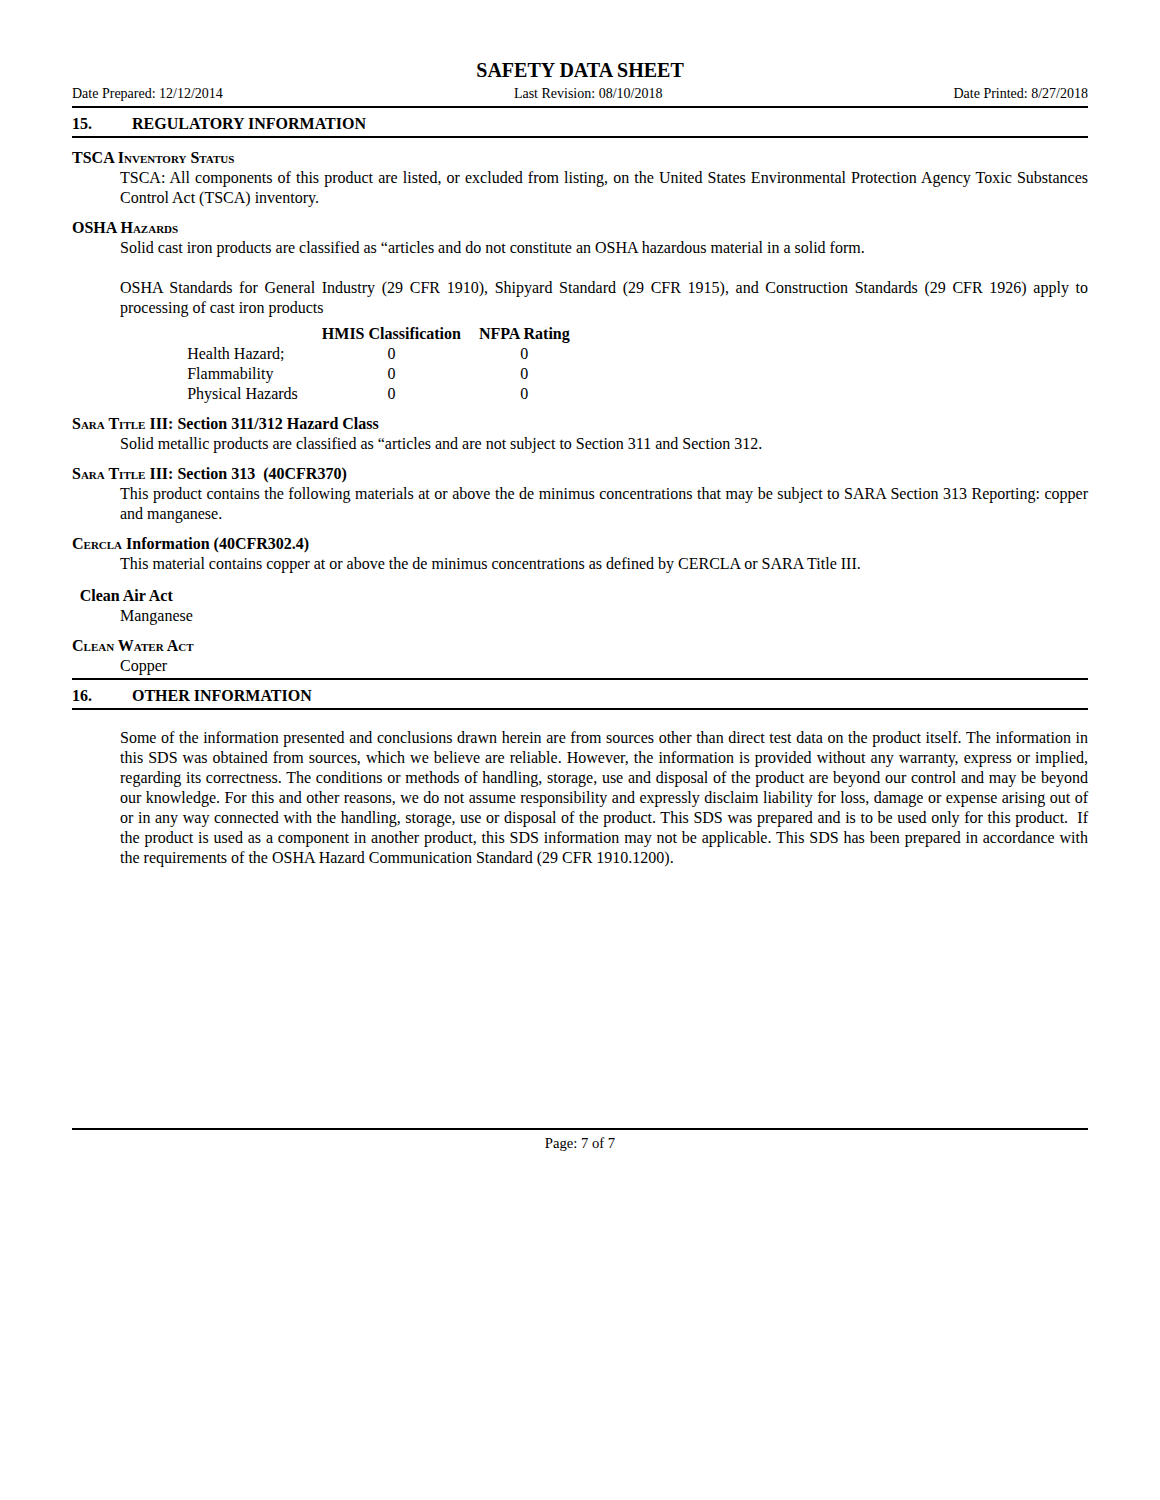SAFETY DATA SHEET
Date Prepared: 12/12/2014 Last Revision: 08/10/2018 Date Printed: 8/27/2018
15. REGULATORY INFORMATION
TSCA Inventory Status
TSCA: All components of this product are listed, or excluded from listing, on the United States Environmental Protection Agency Toxic Substances Control Act (TSCA) inventory.
OSHA Hazards
Solid cast iron products are classified as “articles and do not constitute an OSHA hazardous material in a solid form.
OSHA Standards for General Industry (29 CFR 1910), Shipyard Standard (29 CFR 1915), and Construction Standards (29 CFR 1926) apply to processing of cast iron products
| | HMIS Classification | NFPA Rating |
| --- | --- | --- |
| Health Hazard; | 0 | 0 |
| Flammability | 0 | 0 |
| Physical Hazards | 0 | 0 |
Sara Title III: Section 311/312 Hazard Class
Solid metallic products are classified as “articles and are not subject to Section 311 and Section 312.
Sara Title III: Section 313 (40CFR370)
This product contains the following materials at or above the de minimus concentrations that may be subject to SARA Section 313 Reporting: copper and manganese.
Cercla Information (40CFR302.4)
This material contains copper at or above the de minimus concentrations as defined by CERCLA or SARA Title III.
Clean Air Act
Manganese
Clean Water Act
Copper
16. OTHER INFORMATION
Some of the information presented and conclusions drawn herein are from sources other than direct test data on the product itself. The information in this SDS was obtained from sources, which we believe are reliable. However, the information is provided without any warranty, express or implied, regarding its correctness. The conditions or methods of handling, storage, use and disposal of the product are beyond our control and may be beyond our knowledge. For this and other reasons, we do not assume responsibility and expressly disclaim liability for loss, damage or expense arising out of or in any way connected with the handling, storage, use or disposal of the product. This SDS was prepared and is to be used only for this product. If the product is used as a component in another product, this SDS information may not be applicable. This SDS has been prepared in accordance with the requirements of the OSHA Hazard Communication Standard (29 CFR 1910.1200).
Page: 7 of 7